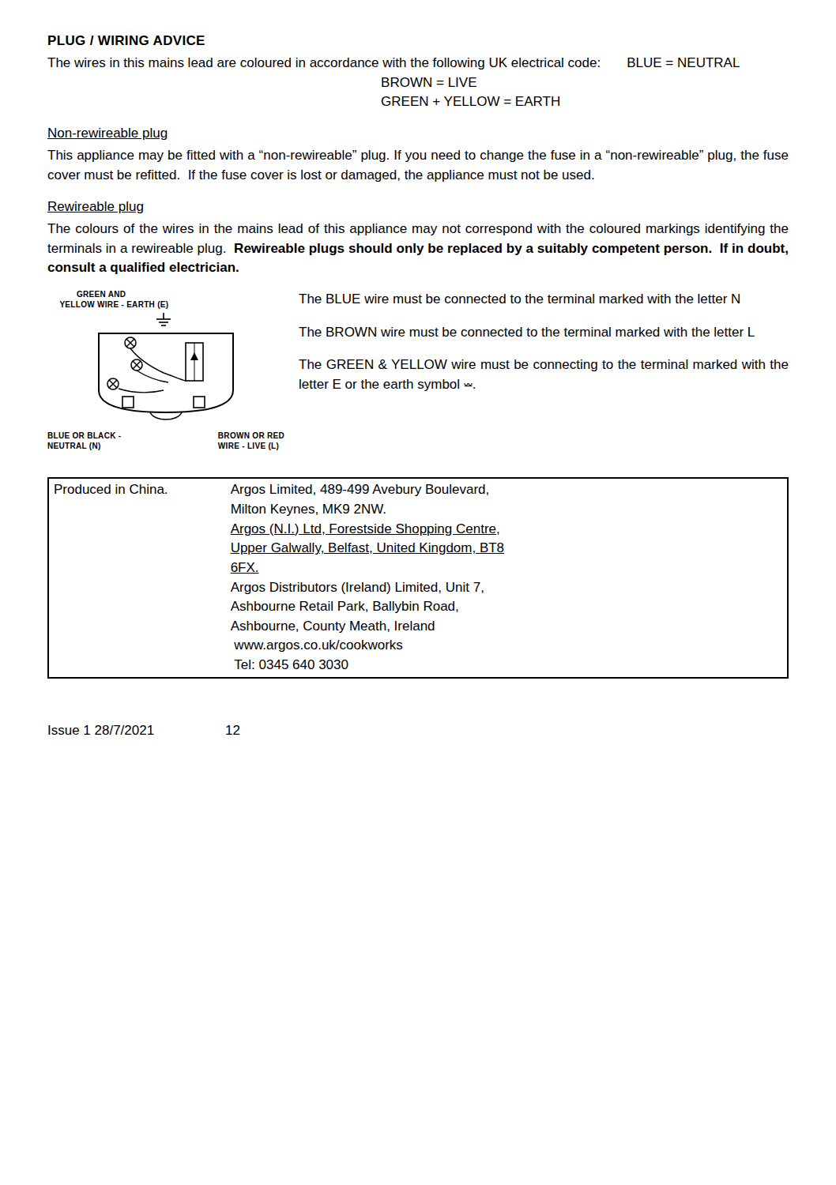PLUG / WIRING ADVICE
The wires in this mains lead are coloured in accordance with the following UK electrical code: BLUE = NEUTRAL
BROWN = LIVE
GREEN + YELLOW = EARTH
Non-rewireable plug
This appliance may be fitted with a “non-rewireable” plug. If you need to change the fuse in a “non-rewireable” plug, the fuse cover must be refitted. If the fuse cover is lost or damaged, the appliance must not be used.
Rewireable plug
The colours of the wires in the mains lead of this appliance may not correspond with the coloured markings identifying the terminals in a rewireable plug. Rewireable plugs should only be replaced by a suitably competent person. If in doubt, consult a qualified electrician.
GREEN AND
YELLOW WIRE - EARTH (E)
BLUE OR BLACK -
NEUTRAL (N) BROWN OR RED
WIRE - LIVE (L)
The BLUE wire must be connected to the terminal marked with the letter N
The BROWN wire must be connected to the terminal marked with the letter L
The GREEN & YELLOW wire must be connecting to the terminal marked with the letter E or the earth symbol ⏕.
| Produced in China. | Argos Limited, 489-499 Avebury Boulevard, Milton Keynes, MK9 2NW. Argos (N.I.) Ltd, Forestside Shopping Centre, Upper Galwally, Belfast, United Kingdom, BT8 6FX. Argos Distributors (Ireland) Limited, Unit 7, Ashbourne Retail Park, Ballybin Road, Ashbourne, County Meath, Ireland www.argos.co.uk/cookworks Tel: 0345 640 3030 |
Issue 1 28/7/2021
12